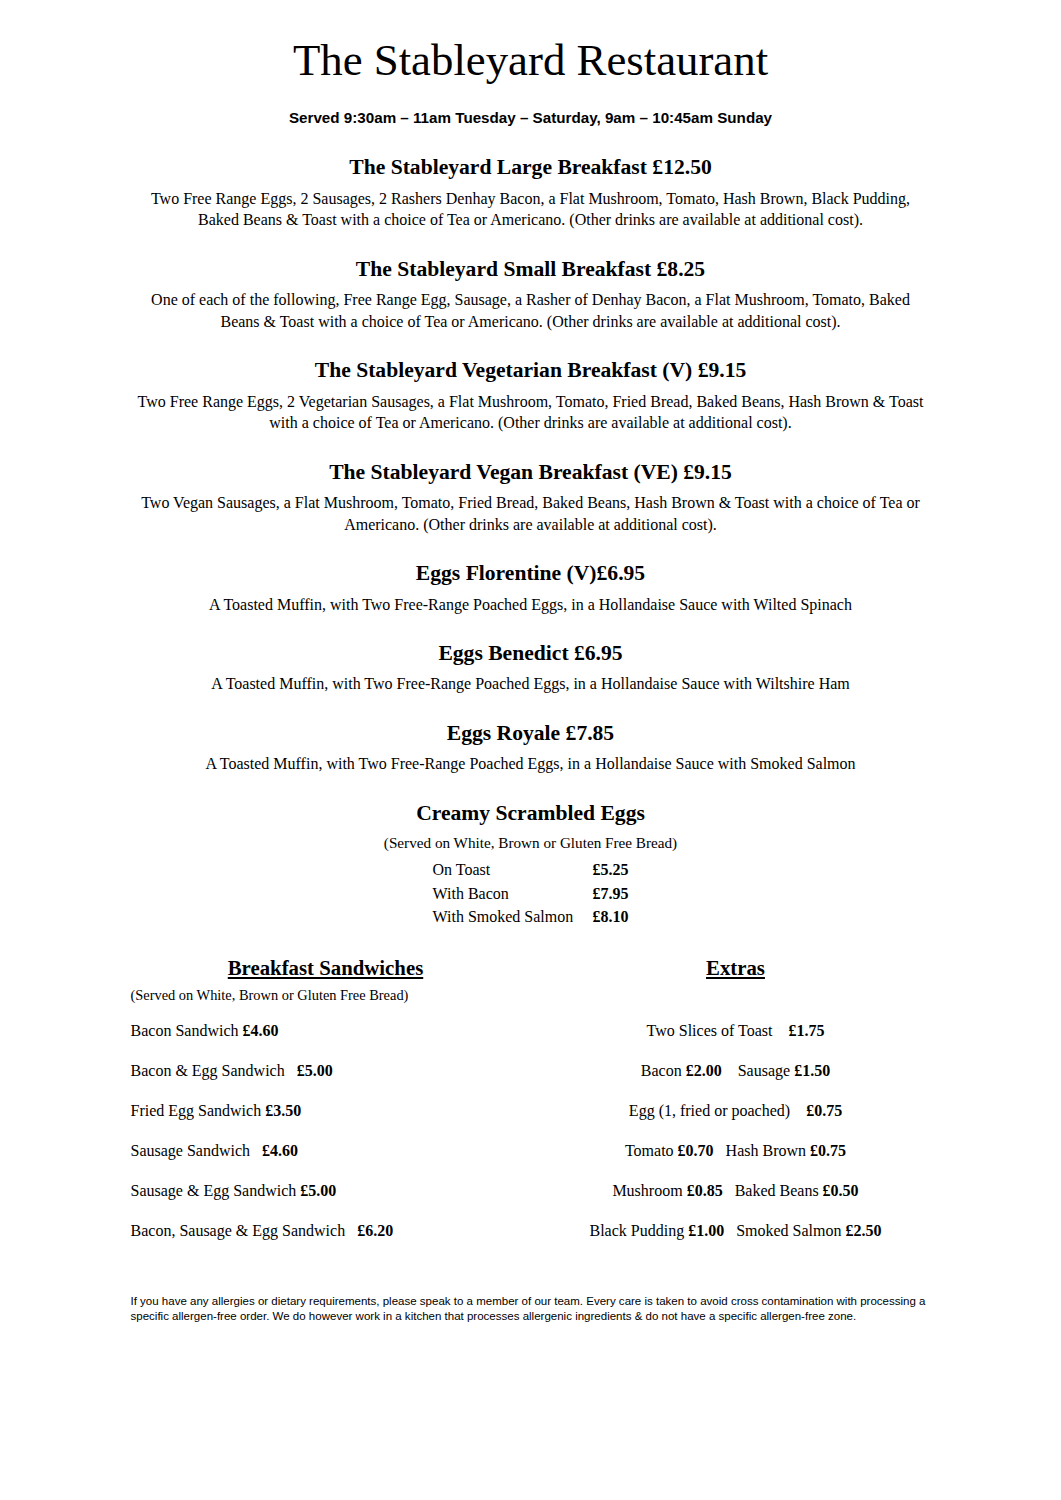The Stableyard Restaurant
Served 9:30am – 11am Tuesday – Saturday, 9am – 10:45am Sunday
The Stableyard Large Breakfast £12.50
Two Free Range Eggs, 2 Sausages, 2 Rashers Denhay Bacon, a Flat Mushroom, Tomato, Hash Brown, Black Pudding, Baked Beans & Toast with a choice of Tea or Americano. (Other drinks are available at additional cost).
The Stableyard Small Breakfast £8.25
One of each of the following, Free Range Egg, Sausage, a Rasher of Denhay Bacon, a Flat Mushroom, Tomato, Baked Beans & Toast with a choice of Tea or Americano. (Other drinks are available at additional cost).
The Stableyard Vegetarian Breakfast (V) £9.15
Two Free Range Eggs, 2 Vegetarian Sausages, a Flat Mushroom, Tomato, Fried Bread, Baked Beans, Hash Brown & Toast with a choice of Tea or Americano. (Other drinks are available at additional cost).
The Stableyard Vegan Breakfast (VE) £9.15
Two Vegan Sausages, a Flat Mushroom, Tomato, Fried Bread, Baked Beans, Hash Brown & Toast with a choice of Tea or Americano. (Other drinks are available at additional cost).
Eggs Florentine (V)£6.95
A Toasted Muffin, with Two Free-Range Poached Eggs, in a Hollandaise Sauce with Wilted Spinach
Eggs Benedict £6.95
A Toasted Muffin, with Two Free-Range Poached Eggs, in a Hollandaise Sauce with Wiltshire Ham
Eggs Royale £7.85
A Toasted Muffin, with Two Free-Range Poached Eggs, in a Hollandaise Sauce with Smoked Salmon
Creamy Scrambled Eggs
(Served on White, Brown or Gluten Free Bread)
| On Toast | £5.25 |
| With Bacon | £7.95 |
| With Smoked Salmon | £8.10 |
Breakfast Sandwiches
(Served on White, Brown or Gluten Free Bread)
Bacon Sandwich £4.60
Bacon & Egg Sandwich £5.00
Fried Egg Sandwich £3.50
Sausage Sandwich £4.60
Sausage & Egg Sandwich £5.00
Bacon, Sausage & Egg Sandwich £6.20
Extras
Two Slices of Toast £1.75
Bacon £2.00 Sausage £1.50
Egg (1, fried or poached) £0.75
Tomato £0.70 Hash Brown £0.75
Mushroom £0.85 Baked Beans £0.50
Black Pudding £1.00 Smoked Salmon £2.50
If you have any allergies or dietary requirements, please speak to a member of our team. Every care is taken to avoid cross contamination with processing a specific allergen-free order. We do however work in a kitchen that processes allergenic ingredients & do not have a specific allergen-free zone.